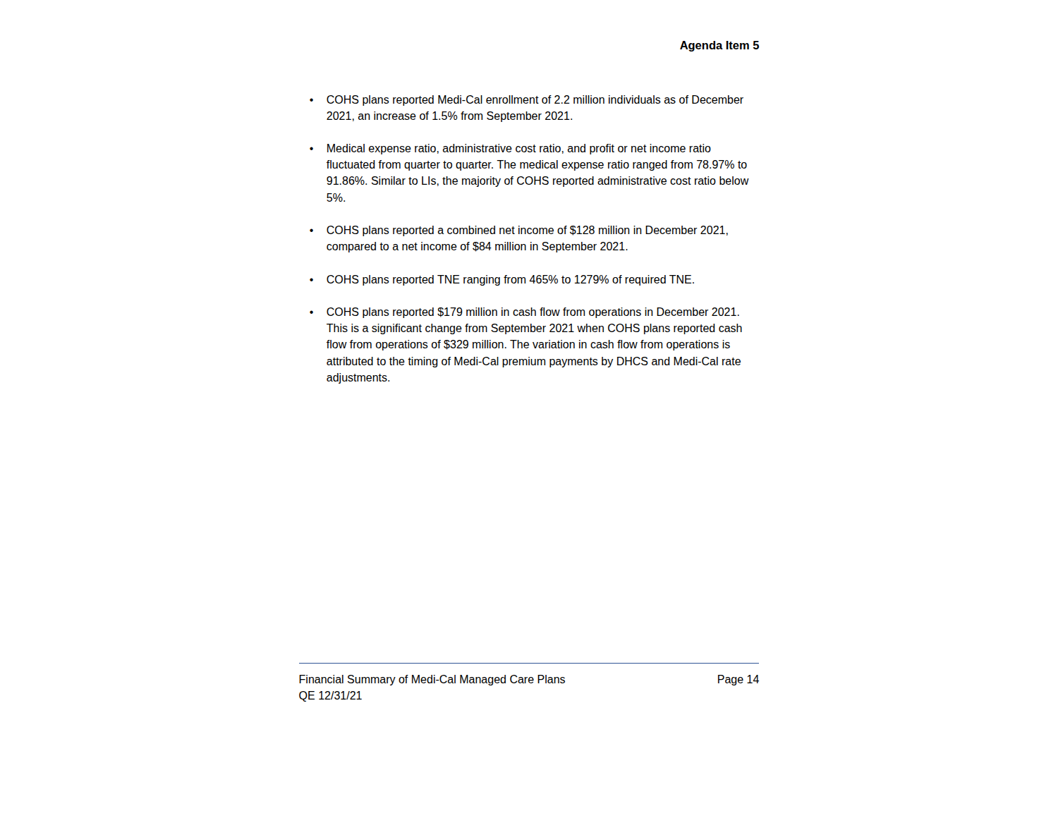Agenda Item 5
COHS plans reported Medi-Cal enrollment of 2.2 million individuals as of December 2021, an increase of 1.5% from September 2021.
Medical expense ratio, administrative cost ratio, and profit or net income ratio fluctuated from quarter to quarter. The medical expense ratio ranged from 78.97% to 91.86%. Similar to LIs, the majority of COHS reported administrative cost ratio below 5%.
COHS plans reported a combined net income of $128 million in December 2021, compared to a net income of $84 million in September 2021.
COHS plans reported TNE ranging from 465% to 1279% of required TNE.
COHS plans reported $179 million in cash flow from operations in December 2021. This is a significant change from September 2021 when COHS plans reported cash flow from operations of $329 million. The variation in cash flow from operations is attributed to the timing of Medi-Cal premium payments by DHCS and Medi-Cal rate adjustments.
Financial Summary of Medi-Cal Managed Care Plans
QE 12/31/21
Page 14